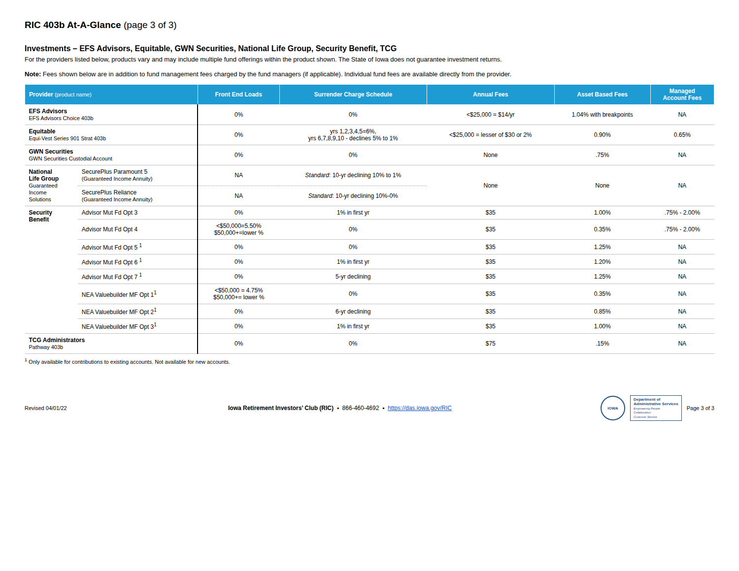RIC 403b At-A-Glance (page 3 of 3)
Investments – EFS Advisors, Equitable, GWN Securities, National Life Group, Security Benefit, TCG
For the providers listed below, products vary and may include multiple fund offerings within the product shown. The State of Iowa does not guarantee investment returns.
Note: Fees shown below are in addition to fund management fees charged by the fund managers (if applicable). Individual fund fees are available directly from the provider.
| Provider (product name) | Front End Loads | Surrender Charge Schedule | Annual Fees | Asset Based Fees | Managed Account Fees |
| --- | --- | --- | --- | --- | --- |
| EFS Advisors EFS Advisors Choice 403b | 0% | 0% | <$25,000 = $14/yr | 1.04% with breakpoints | NA |
| Equitable Equi-Vest Series 901 Strat 403b | 0% | yrs 1,2,3,4,5=6%, yrs 6,7,8,9,10 - declines 5% to 1% | <$25,000 = lesser of $30 or 2% | 0.90% | 0.65% |
| GWN Securities GWN Securities Custodial Account | 0% | 0% | None | .75% | NA |
| National Life Group Guaranteed Income Solutions | SecurePlus Paramount 5 (Guaranteed Income Annuity) | NA | Standard : 10-yr declining 10% to 1% | None | None | NA |
| SecurePlus Reliance (Guaranteed Income Annuity) | NA | Standard : 10-yr declining 10%-0% |
| Security Benefit | Advisor Mut Fd Opt 3 | 0% | 1% in first yr | $35 | 1.00% | .75% - 2.00% |
| Advisor Mut Fd Opt 4 | <$50,000=5.50% $50,000+=lower % | 0% | $35 | 0.35% | .75% - 2.00% |
| Advisor Mut Fd Opt 5 1 | 0% | 0% | $35 | 1.25% | NA |
| Advisor Mut Fd Opt 6 1 | 0% | 1% in first yr | $35 | 1.20% | NA |
| Advisor Mut Fd Opt 7 1 | 0% | 5-yr declining | $35 | 1.25% | NA |
| NEA Valuebuilder MF Opt 1 1 | <$50,000 = 4.75% $50,000+= lower % | 0% | $35 | 0.35% | NA |
| NEA Valuebuilder MF Opt 2 1 | 0% | 6-yr declining | $35 | 0.85% | NA |
| NEA Valuebuilder MF Opt 3 1 | 0% | 1% in first yr | $35 | 1.00% | NA |
| TCG Administrators Pathway 403b | 0% | 0% | $75 | .15% | NA |
1 Only available for contributions to existing accounts. Not available for new accounts.
Revised 04/01/22
Iowa Retirement Investors’ Club (RIC) ▪ 866-460-4692 ▪ https://das.iowa.gov/RIC
Department of
Administrative Services
Empowering People
Collaboration
Customer Service Page 3 of 3